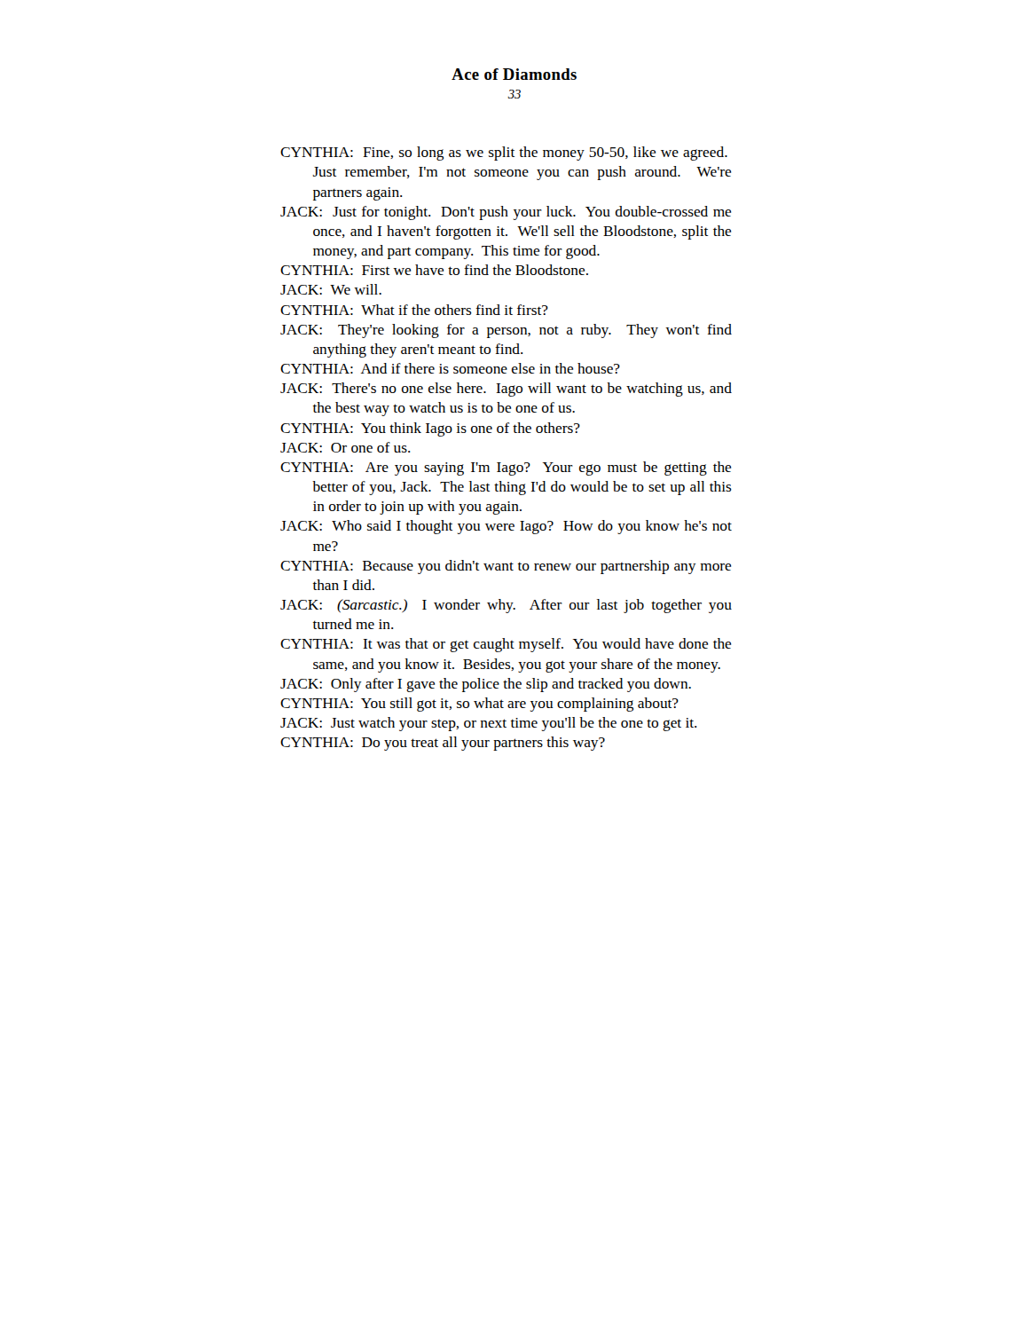Ace of Diamonds
33
Cynthia: Fine, so long as we split the money 50-50, like we agreed. Just remember, I'm not someone you can push around. We're partners again.
Jack: Just for tonight. Don't push your luck. You double-crossed me once, and I haven't forgotten it. We'll sell the Bloodstone, split the money, and part company. This time for good.
Cynthia: First we have to find the Bloodstone.
Jack: We will.
Cynthia: What if the others find it first?
Jack: They're looking for a person, not a ruby. They won't find anything they aren't meant to find.
Cynthia: And if there is someone else in the house?
Jack: There's no one else here. Iago will want to be watching us, and the best way to watch us is to be one of us.
Cynthia: You think Iago is one of the others?
Jack: Or one of us.
Cynthia: Are you saying I'm Iago? Your ego must be getting the better of you, Jack. The last thing I'd do would be to set up all this in order to join up with you again.
Jack: Who said I thought you were Iago? How do you know he's not me?
Cynthia: Because you didn't want to renew our partnership any more than I did.
Jack: (Sarcastic.) I wonder why. After our last job together you turned me in.
Cynthia: It was that or get caught myself. You would have done the same, and you know it. Besides, you got your share of the money.
Jack: Only after I gave the police the slip and tracked you down.
Cynthia: You still got it, so what are you complaining about?
Jack: Just watch your step, or next time you'll be the one to get it.
Cynthia: Do you treat all your partners this way?